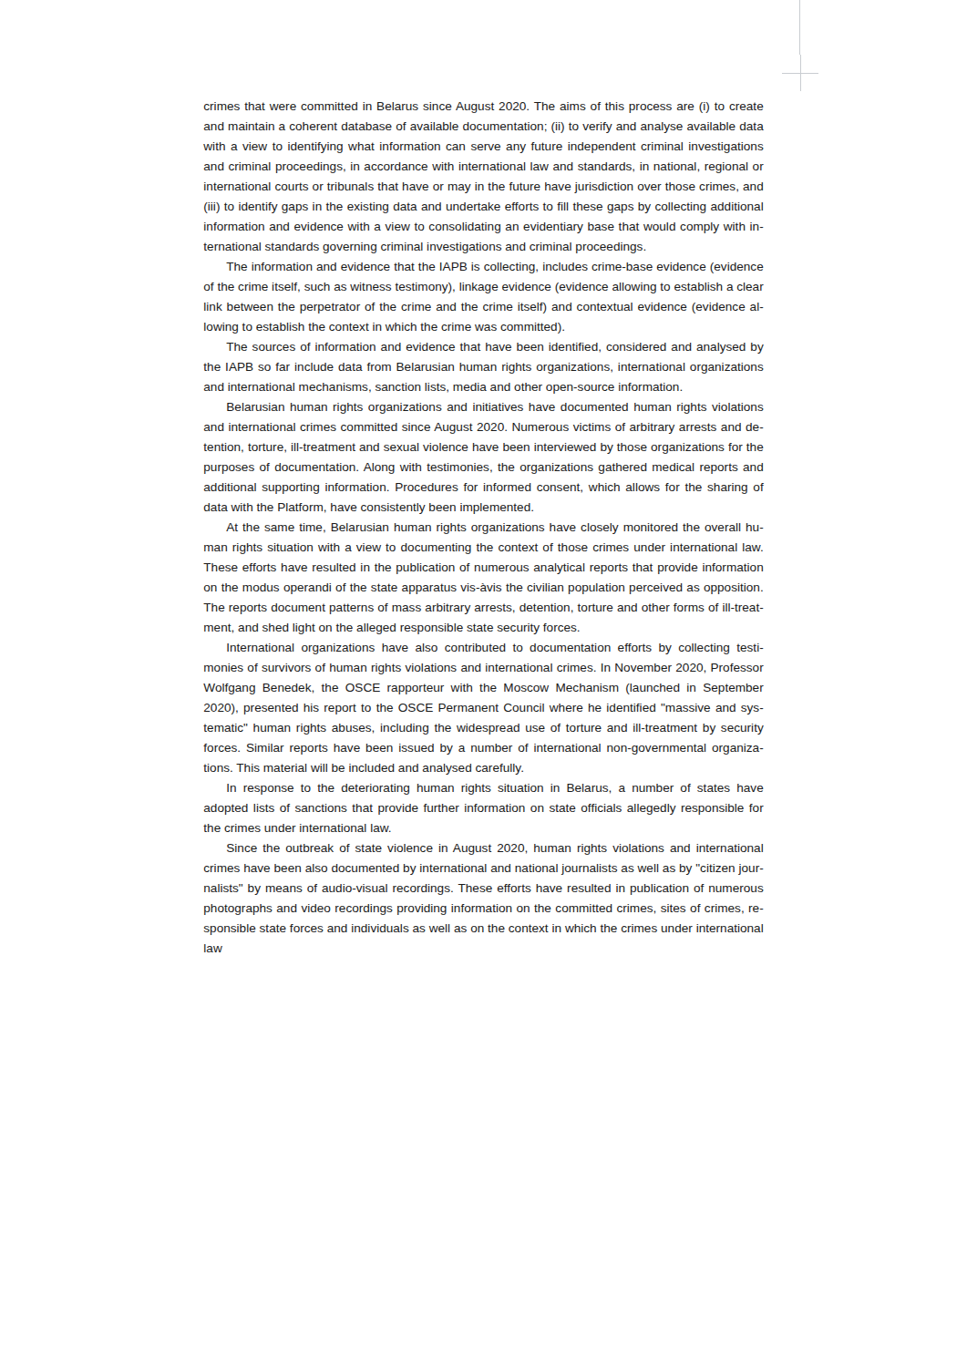crimes that were committed in Belarus since August 2020. The aims of this process are (i) to create and maintain a coherent database of available documentation; (ii) to verify and analyse available data with a view to identifying what information can serve any future independent criminal investigations and criminal proceedings, in accordance with international law and standards, in national, regional or international courts or tribunals that have or may in the future have jurisdiction over those crimes, and (iii) to identify gaps in the existing data and undertake efforts to fill these gaps by collecting additional information and evidence with a view to consolidating an evidentiary base that would comply with international standards governing criminal investigations and criminal proceedings.
The information and evidence that the IAPB is collecting, includes crime-base evidence (evidence of the crime itself, such as witness testimony), linkage evidence (evidence allowing to establish a clear link between the perpetrator of the crime and the crime itself) and contextual evidence (evidence allowing to establish the context in which the crime was committed).
The sources of information and evidence that have been identified, considered and analysed by the IAPB so far include data from Belarusian human rights organizations, international organizations and international mechanisms, sanction lists, media and other open-source information.
Belarusian human rights organizations and initiatives have documented human rights violations and international crimes committed since August 2020. Numerous victims of arbitrary arrests and detention, torture, ill-treatment and sexual violence have been interviewed by those organizations for the purposes of documentation. Along with testimonies, the organizations gathered medical reports and additional supporting information. Procedures for informed consent, which allows for the sharing of data with the Platform, have consistently been implemented.
At the same time, Belarusian human rights organizations have closely monitored the overall human rights situation with a view to documenting the context of those crimes under international law. These efforts have resulted in the publication of numerous analytical reports that provide information on the modus operandi of the state apparatus vis-àvis the civilian population perceived as opposition. The reports document patterns of mass arbitrary arrests, detention, torture and other forms of ill-treatment, and shed light on the alleged responsible state security forces.
International organizations have also contributed to documentation efforts by collecting testimonies of survivors of human rights violations and international crimes. In November 2020, Professor Wolfgang Benedek, the OSCE rapporteur with the Moscow Mechanism (launched in September 2020), presented his report to the OSCE Permanent Council where he identified "massive and systematic" human rights abuses, including the widespread use of torture and ill-treatment by security forces. Similar reports have been issued by a number of international non-governmental organizations. This material will be included and analysed carefully.
In response to the deteriorating human rights situation in Belarus, a number of states have adopted lists of sanctions that provide further information on state officials allegedly responsible for the crimes under international law.
Since the outbreak of state violence in August 2020, human rights violations and international crimes have been also documented by international and national journalists as well as by "citizen journalists" by means of audio-visual recordings. These efforts have resulted in publication of numerous photographs and video recordings providing information on the committed crimes, sites of crimes, responsible state forces and individuals as well as on the context in which the crimes under international law